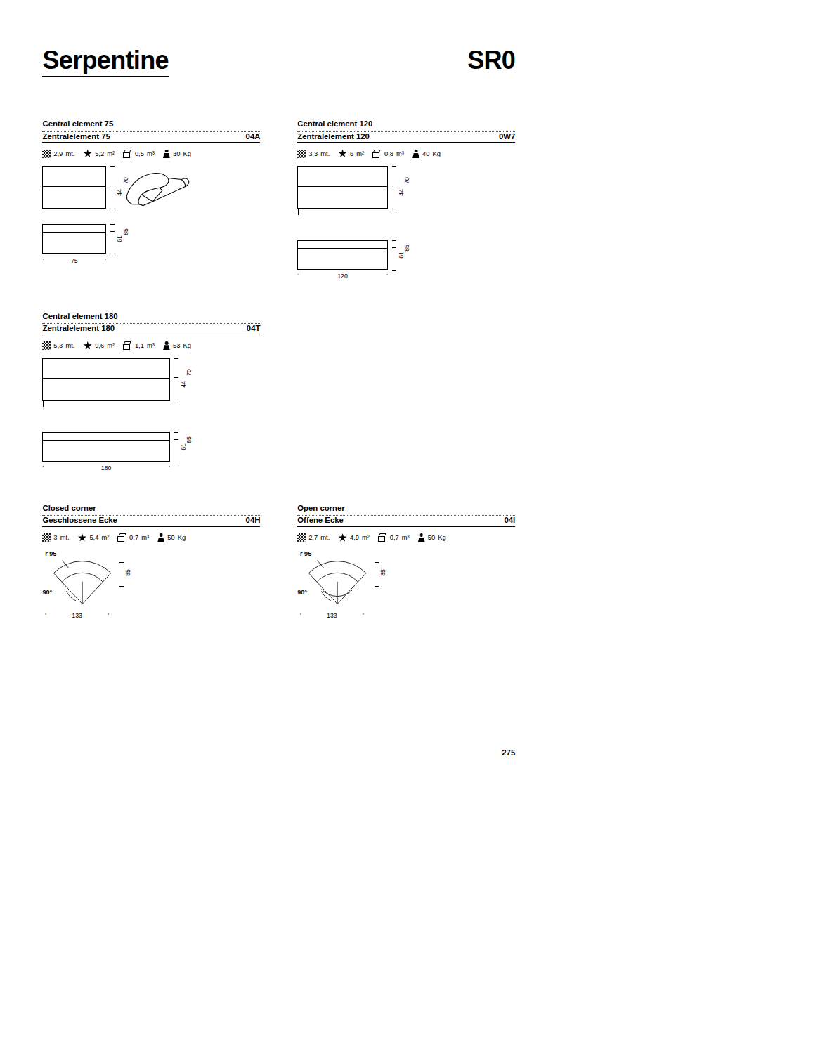Serpentine
SR0
Central element 75
Zentralelement 75
04A
2,9 mt. 5,2 m² 0,5 m³ 30 Kg
44
70
61
85
'75'
Central element 120
Zentralelement 120
0W7
3,3 mt. 6 m² 0,8 m³ 40 Kg
44
70
61
85
'120'
Central element 180
Zentralelement 180
04T
5,3 mt. 9,6 m² 1,1 m³ 53 Kg
44
70
61
85
'180'
Closed corner
Geschlossene Ecke
04H
3 mt. 5,4 m² 0,7 m³ 50 Kg
r 95
90°
85
'133'
Open corner
Offene Ecke
04I
2,7 mt. 4,9 m² 0,7 m³ 50 Kg
r 95
90°
85
'133'
275